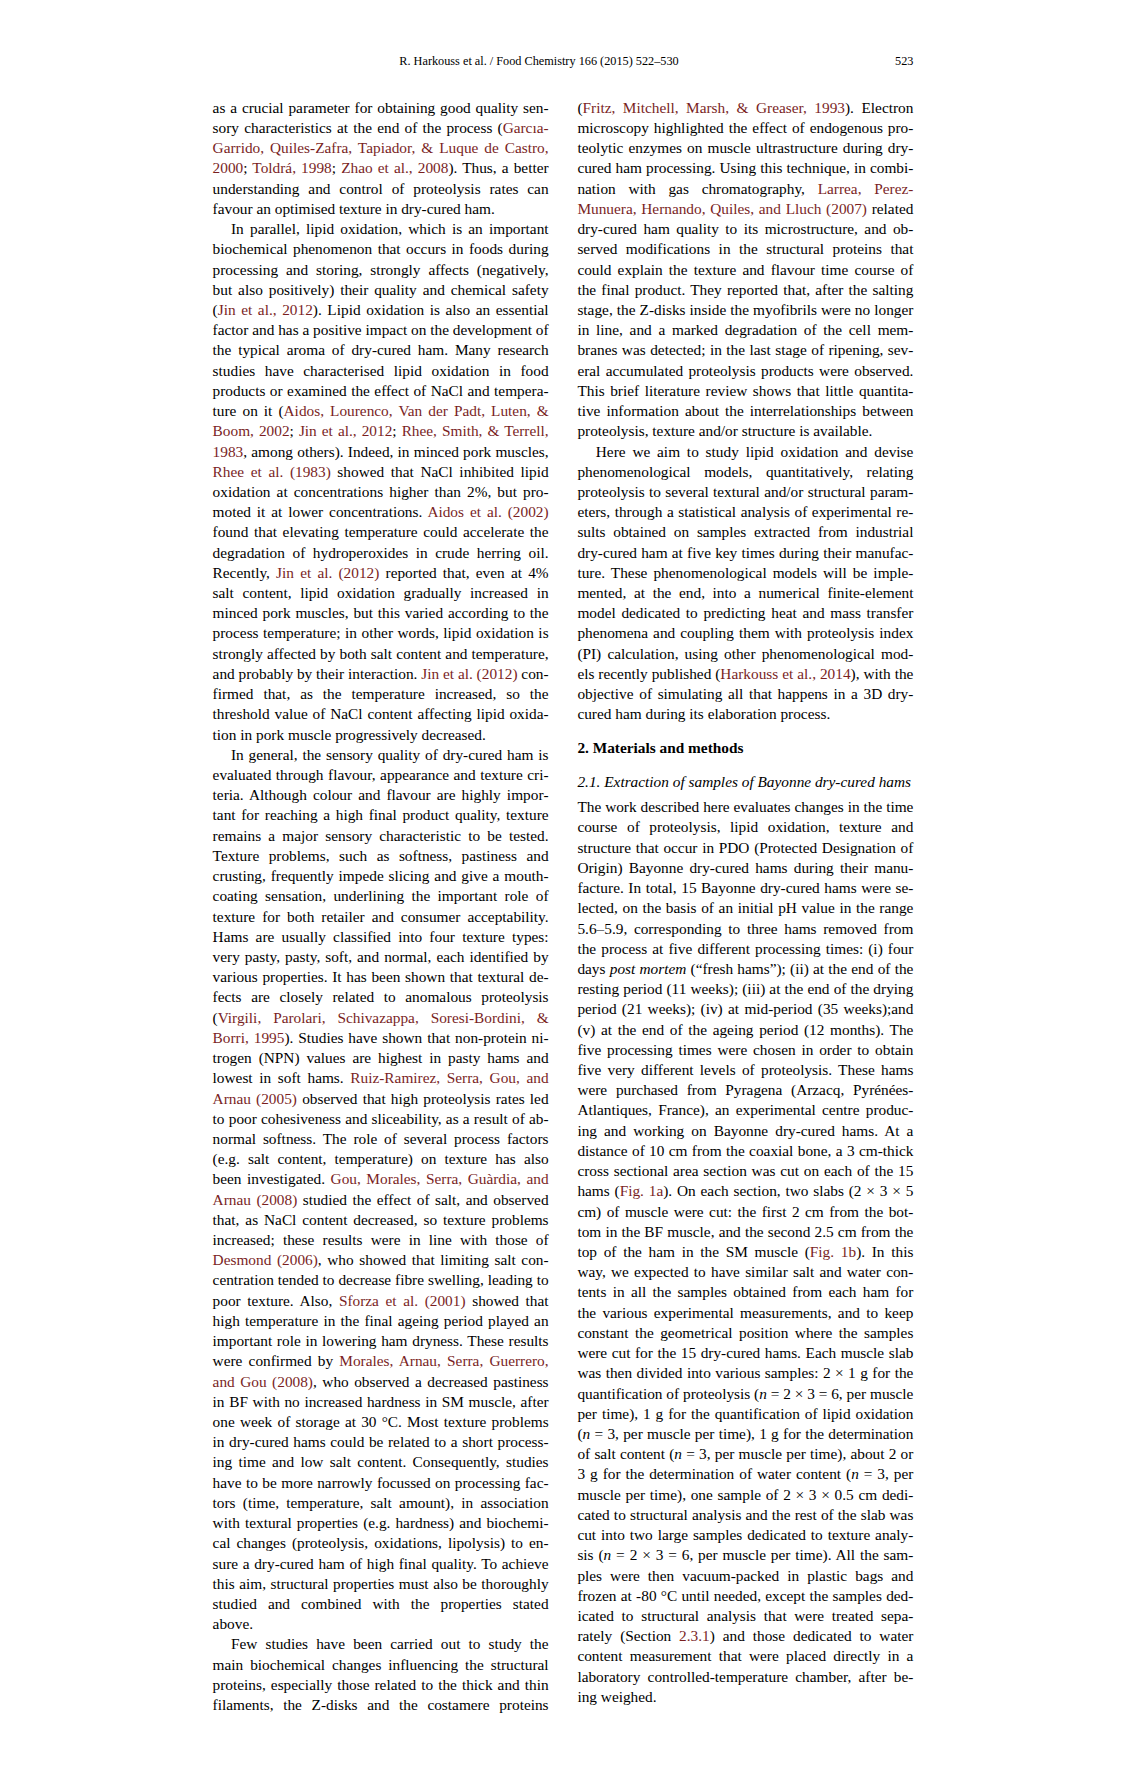R. Harkouss et al. / Food Chemistry 166 (2015) 522–530
523
as a crucial parameter for obtaining good quality sensory characteristics at the end of the process (Garcıa-Garrido, Quiles-Zafra, Tapiador, & Luque de Castro, 2000; Toldrá, 1998; Zhao et al., 2008). Thus, a better understanding and control of proteolysis rates can favour an optimised texture in dry-cured ham.
In parallel, lipid oxidation, which is an important biochemical phenomenon that occurs in foods during processing and storing, strongly affects (negatively, but also positively) their quality and chemical safety (Jin et al., 2012). Lipid oxidation is also an essential factor and has a positive impact on the development of the typical aroma of dry-cured ham. Many research studies have characterised lipid oxidation in food products or examined the effect of NaCl and temperature on it (Aidos, Lourenco, Van der Padt, Luten, & Boom, 2002; Jin et al., 2012; Rhee, Smith, & Terrell, 1983, among others). Indeed, in minced pork muscles, Rhee et al. (1983) showed that NaCl inhibited lipid oxidation at concentrations higher than 2%, but promoted it at lower concentrations. Aidos et al. (2002) found that elevating temperature could accelerate the degradation of hydroperoxides in crude herring oil. Recently, Jin et al. (2012) reported that, even at 4% salt content, lipid oxidation gradually increased in minced pork muscles, but this varied according to the process temperature; in other words, lipid oxidation is strongly affected by both salt content and temperature, and probably by their interaction. Jin et al. (2012) confirmed that, as the temperature increased, so the threshold value of NaCl content affecting lipid oxidation in pork muscle progressively decreased.
In general, the sensory quality of dry-cured ham is evaluated through flavour, appearance and texture criteria. Although colour and flavour are highly important for reaching a high final product quality, texture remains a major sensory characteristic to be tested. Texture problems, such as softness, pastiness and crusting, frequently impede slicing and give a mouth-coating sensation, underlining the important role of texture for both retailer and consumer acceptability. Hams are usually classified into four texture types: very pasty, pasty, soft, and normal, each identified by various properties. It has been shown that textural defects are closely related to anomalous proteolysis (Virgili, Parolari, Schivazappa, Soresi-Bordini, & Borri, 1995). Studies have shown that non-protein nitrogen (NPN) values are highest in pasty hams and lowest in soft hams. Ruiz-Ramirez, Serra, Gou, and Arnau (2005) observed that high proteolysis rates led to poor cohesiveness and sliceability, as a result of abnormal softness. The role of several process factors (e.g. salt content, temperature) on texture has also been investigated. Gou, Morales, Serra, Guàrdia, and Arnau (2008) studied the effect of salt, and observed that, as NaCl content decreased, so texture problems increased; these results were in line with those of Desmond (2006), who showed that limiting salt concentration tended to decrease fibre swelling, leading to poor texture. Also, Sforza et al. (2001) showed that high temperature in the final ageing period played an important role in lowering ham dryness. These results were confirmed by Morales, Arnau, Serra, Guerrero, and Gou (2008), who observed a decreased pastiness in BF with no increased hardness in SM muscle, after one week of storage at 30 °C. Most texture problems in dry-cured hams could be related to a short processing time and low salt content. Consequently, studies have to be more narrowly focussed on processing factors (time, temperature, salt amount), in association with textural properties (e.g. hardness) and biochemical changes (proteolysis, oxidations, lipolysis) to ensure a dry-cured ham of high final quality. To achieve this aim, structural properties must also be thoroughly studied and combined with the properties stated above.
Few studies have been carried out to study the main biochemical changes influencing the structural proteins, especially those related to the thick and thin filaments, the Z-disks and the costamere proteins (Fritz, Mitchell, Marsh, & Greaser, 1993). Electron microscopy highlighted the effect of endogenous proteolytic enzymes on muscle ultrastructure during dry-cured ham processing. Using this technique, in combination with gas chromatography, Larrea, Perez-Munuera, Hernando, Quiles, and Lluch (2007) related dry-cured ham quality to its microstructure, and observed modifications in the structural proteins that could explain the texture and flavour time course of the final product. They reported that, after the salting stage, the Z-disks inside the myofibrils were no longer in line, and a marked degradation of the cell membranes was detected; in the last stage of ripening, several accumulated proteolysis products were observed. This brief literature review shows that little quantitative information about the interrelationships between proteolysis, texture and/or structure is available.
Here we aim to study lipid oxidation and devise phenomenological models, quantitatively, relating proteolysis to several textural and/or structural parameters, through a statistical analysis of experimental results obtained on samples extracted from industrial dry-cured ham at five key times during their manufacture. These phenomenological models will be implemented, at the end, into a numerical finite-element model dedicated to predicting heat and mass transfer phenomena and coupling them with proteolysis index (PI) calculation, using other phenomenological models recently published (Harkouss et al., 2014), with the objective of simulating all that happens in a 3D dry-cured ham during its elaboration process.
2. Materials and methods
2.1. Extraction of samples of Bayonne dry-cured hams
The work described here evaluates changes in the time course of proteolysis, lipid oxidation, texture and structure that occur in PDO (Protected Designation of Origin) Bayonne dry-cured hams during their manufacture. In total, 15 Bayonne dry-cured hams were selected, on the basis of an initial pH value in the range 5.6–5.9, corresponding to three hams removed from the process at five different processing times: (i) four days post mortem (“fresh hams”); (ii) at the end of the resting period (11 weeks); (iii) at the end of the drying period (21 weeks); (iv) at mid-period (35 weeks);and (v) at the end of the ageing period (12 months). The five processing times were chosen in order to obtain five very different levels of proteolysis. These hams were purchased from Pyragena (Arzacq, Pyrénées-Atlantiques, France), an experimental centre producing and working on Bayonne dry-cured hams. At a distance of 10 cm from the coaxial bone, a 3 cm-thick cross sectional area section was cut on each of the 15 hams (Fig. 1a). On each section, two slabs (2 × 3 × 5 cm) of muscle were cut: the first 2 cm from the bottom in the BF muscle, and the second 2.5 cm from the top of the ham in the SM muscle (Fig. 1b). In this way, we expected to have similar salt and water contents in all the samples obtained from each ham for the various experimental measurements, and to keep constant the geometrical position where the samples were cut for the 15 dry-cured hams. Each muscle slab was then divided into various samples: 2 × 1 g for the quantification of proteolysis (n = 2 × 3 = 6, per muscle per time), 1 g for the quantification of lipid oxidation (n = 3, per muscle per time), 1 g for the determination of salt content (n = 3, per muscle per time), about 2 or 3 g for the determination of water content (n = 3, per muscle per time), one sample of 2 × 3 × 0.5 cm dedicated to structural analysis and the rest of the slab was cut into two large samples dedicated to texture analysis (n = 2 × 3 = 6, per muscle per time). All the samples were then vacuum-packed in plastic bags and frozen at -80 °C until needed, except the samples dedicated to structural analysis that were treated separately (Section 2.3.1) and those dedicated to water content measurement that were placed directly in a laboratory controlled-temperature chamber, after being weighed.